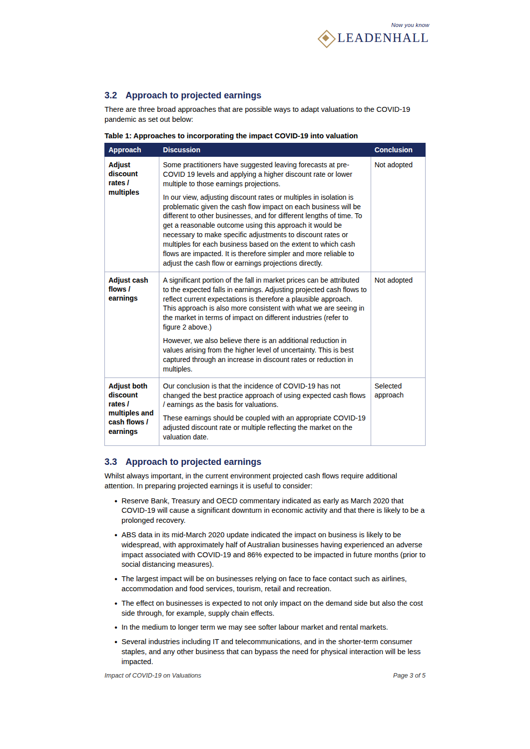Now you know
LEADENHALL
3.2 Approach to projected earnings
There are three broad approaches that are possible ways to adapt valuations to the COVID-19 pandemic as set out below:
Table 1: Approaches to incorporating the impact COVID-19 into valuation
| Approach | Discussion | Conclusion |
| --- | --- | --- |
| Adjust discount rates / multiples | Some practitioners have suggested leaving forecasts at pre-COVID 19 levels and applying a higher discount rate or lower multiple to those earnings projections. In our view, adjusting discount rates or multiples in isolation is problematic given the cash flow impact on each business will be different to other businesses, and for different lengths of time. To get a reasonable outcome using this approach it would be necessary to make specific adjustments to discount rates or multiples for each business based on the extent to which cash flows are impacted. It is therefore simpler and more reliable to adjust the cash flow or earnings projections directly. | Not adopted |
| Adjust cash flows / earnings | A significant portion of the fall in market prices can be attributed to the expected falls in earnings. Adjusting projected cash flows to reflect current expectations is therefore a plausible approach. This approach is also more consistent with what we are seeing in the market in terms of impact on different industries (refer to figure 2 above.) However, we also believe there is an additional reduction in values arising from the higher level of uncertainty. This is best captured through an increase in discount rates or reduction in multiples. | Not adopted |
| Adjust both discount rates / multiples and cash flows / earnings | Our conclusion is that the incidence of COVID-19 has not changed the best practice approach of using expected cash flows / earnings as the basis for valuations. These earnings should be coupled with an appropriate COVID-19 adjusted discount rate or multiple reflecting the market on the valuation date. | Selected approach |
3.3 Approach to projected earnings
Whilst always important, in the current environment projected cash flows require additional attention. In preparing projected earnings it is useful to consider:
Reserve Bank, Treasury and OECD commentary indicated as early as March 2020 that COVID-19 will cause a significant downturn in economic activity and that there is likely to be a prolonged recovery.
ABS data in its mid-March 2020 update indicated the impact on business is likely to be widespread, with approximately half of Australian businesses having experienced an adverse impact associated with COVID-19 and 86% expected to be impacted in future months (prior to social distancing measures).
The largest impact will be on businesses relying on face to face contact such as airlines, accommodation and food services, tourism, retail and recreation.
The effect on businesses is expected to not only impact on the demand side but also the cost side through, for example, supply chain effects.
In the medium to longer term we may see softer labour market and rental markets.
Several industries including IT and telecommunications, and in the shorter-term consumer staples, and any other business that can bypass the need for physical interaction will be less impacted.
Impact of COVID-19 on Valuations
Page 3 of 5